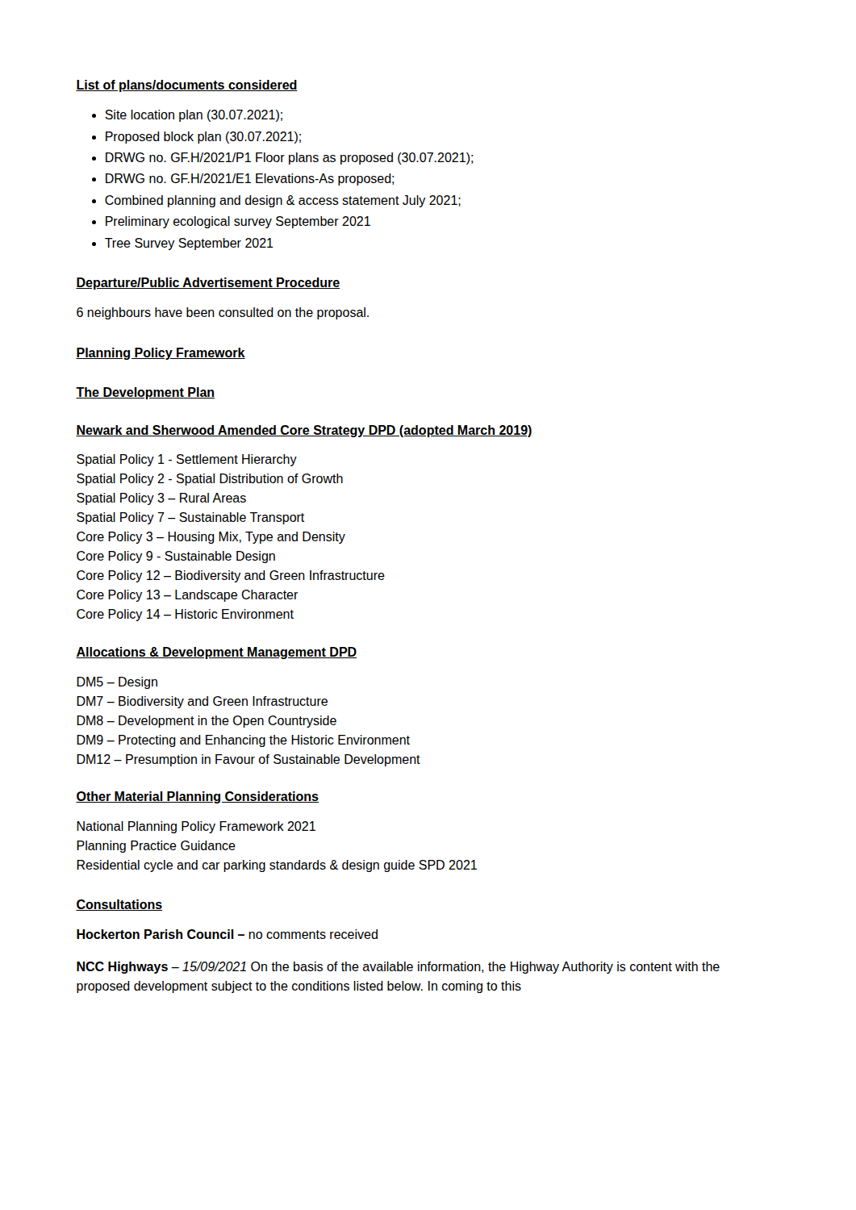List of plans/documents considered
Site location plan (30.07.2021);
Proposed block plan (30.07.2021);
DRWG no. GF.H/2021/P1 Floor plans as proposed (30.07.2021);
DRWG no. GF.H/2021/E1 Elevations-As proposed;
Combined planning and design & access statement July 2021;
Preliminary ecological survey September 2021
Tree Survey September 2021
Departure/Public Advertisement Procedure
6 neighbours have been consulted on the proposal.
Planning Policy Framework
The Development Plan
Newark and Sherwood Amended Core Strategy DPD (adopted March 2019)
Spatial Policy 1 - Settlement Hierarchy
Spatial Policy 2 - Spatial Distribution of Growth
Spatial Policy 3 – Rural Areas
Spatial Policy 7 – Sustainable Transport
Core Policy 3 – Housing Mix, Type and Density
Core Policy 9 - Sustainable Design
Core Policy 12 – Biodiversity and Green Infrastructure
Core Policy 13 – Landscape Character
Core Policy 14 – Historic Environment
Allocations & Development Management DPD
DM5 – Design
DM7 – Biodiversity and Green Infrastructure
DM8 – Development in the Open Countryside
DM9 – Protecting and Enhancing the Historic Environment
DM12 – Presumption in Favour of Sustainable Development
Other Material Planning Considerations
National Planning Policy Framework 2021
Planning Practice Guidance
Residential cycle and car parking standards & design guide SPD 2021
Consultations
Hockerton Parish Council – no comments received
NCC Highways – 15/09/2021 On the basis of the available information, the Highway Authority is content with the proposed development subject to the conditions listed below. In coming to this